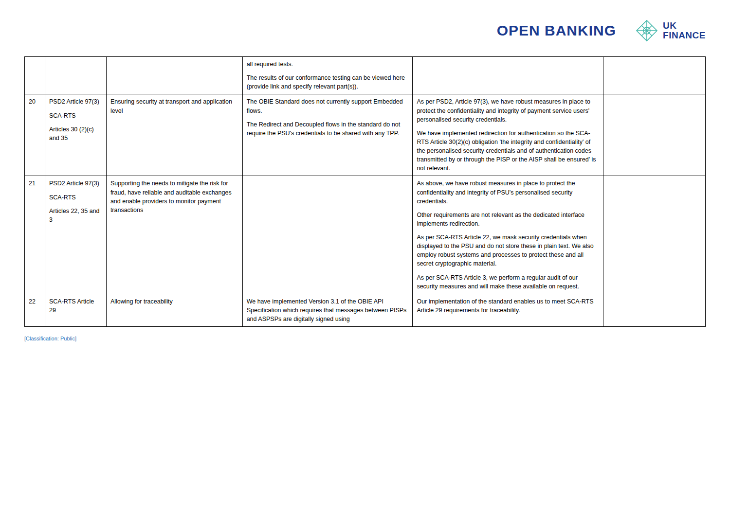OPEN BANKING
UK
FINANCE
| | | | all required tests. The results of our conformance testing can be viewed here (provide link and specify relevant part(s)). | | |
| 20 | PSD2 Article 97(3) SCA-RTS Articles 30 (2)(c) and 35 | Ensuring security at transport and application level | The OBIE Standard does not currently support Embedded flows. The Redirect and Decoupled flows in the standard do not require the PSU's credentials to be shared with any TPP. | As per PSD2, Article 97(3), we have robust measures in place to protect the confidentiality and integrity of payment service users' personalised security credentials. We have implemented redirection for authentication so the SCA-RTS Article 30(2)(c) obligation 'the integrity and confidentiality' of the personalised security credentials and of authentication codes transmitted by or through the PISP or the AISP shall be ensured' is not relevant. | |
| 21 | PSD2 Article 97(3) SCA-RTS Articles 22, 35 and 3 | Supporting the needs to mitigate the risk for fraud, have reliable and auditable exchanges and enable providers to monitor payment transactions | | As above, we have robust measures in place to protect the confidentiality and integrity of PSU's personalised security credentials. Other requirements are not relevant as the dedicated interface implements redirection. As per SCA-RTS Article 22, we mask security credentials when displayed to the PSU and do not store these in plain text. We also employ robust systems and processes to protect these and all secret cryptographic material. As per SCA-RTS Article 3, we perform a regular audit of our security measures and will make these available on request. | |
| 22 | SCA-RTS Article 29 | Allowing for traceability | We have implemented Version 3.1 of the OBIE API Specification which requires that messages between PISPs and ASPSPs are digitally signed using | Our implementation of the standard enables us to meet SCA-RTS Article 29 requirements for traceability. | |
[Classification: Public]